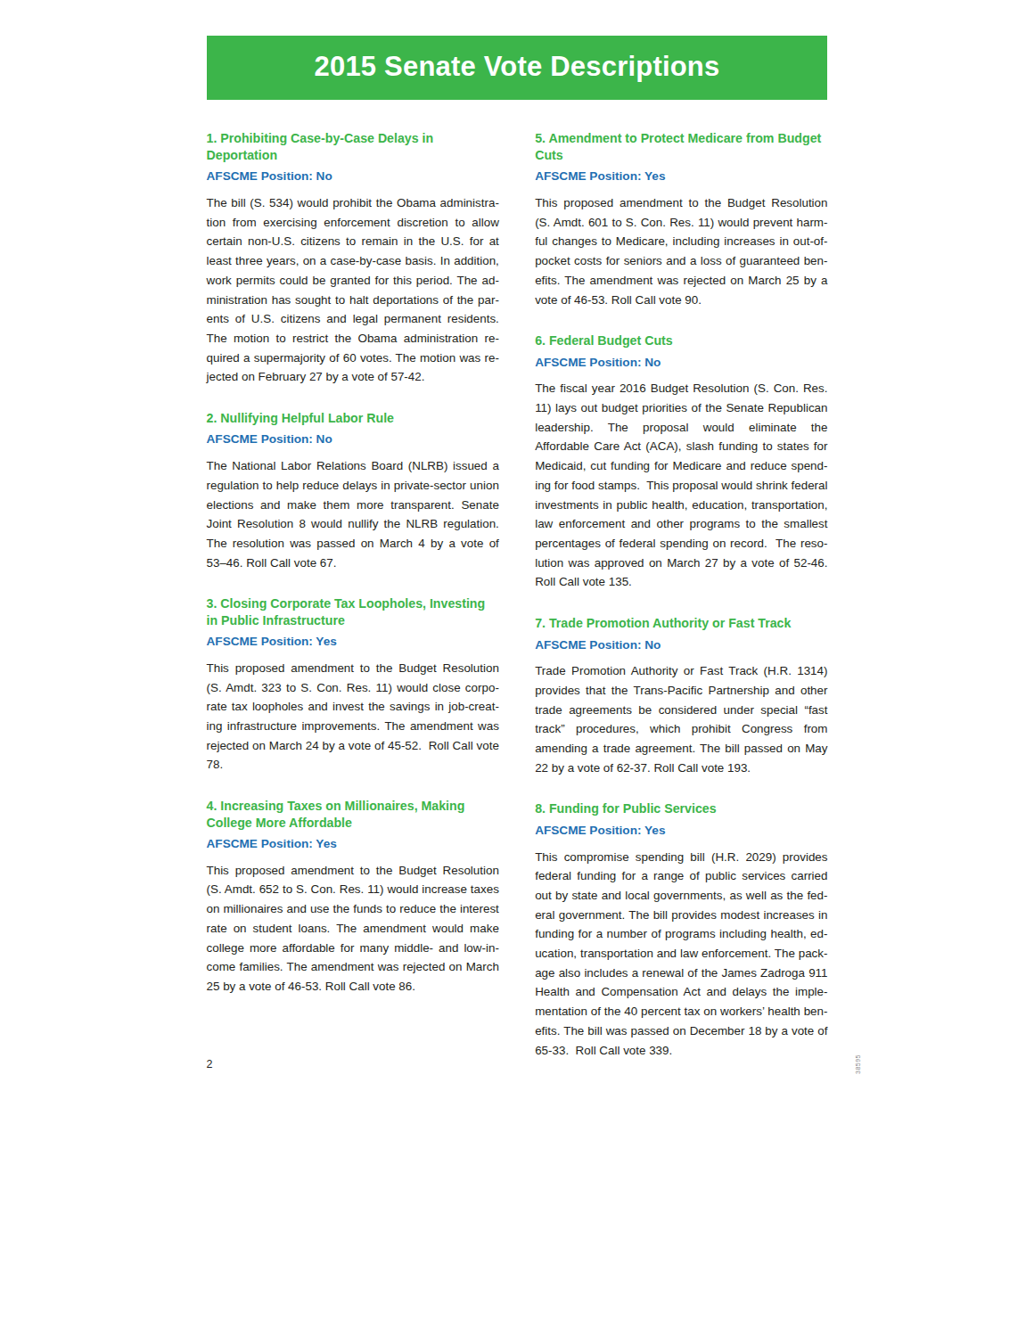2015 Senate Vote Descriptions
1. Prohibiting Case-by-Case Delays in Deportation
AFSCME Position: No
The bill (S. 534) would prohibit the Obama administration from exercising enforcement discretion to allow certain non-U.S. citizens to remain in the U.S. for at least three years, on a case-by-case basis. In addition, work permits could be granted for this period. The administration has sought to halt deportations of the parents of U.S. citizens and legal permanent residents. The motion to restrict the Obama administration required a supermajority of 60 votes. The motion was rejected on February 27 by a vote of 57-42.
2. Nullifying Helpful Labor Rule
AFSCME Position: No
The National Labor Relations Board (NLRB) issued a regulation to help reduce delays in private-sector union elections and make them more transparent. Senate Joint Resolution 8 would nullify the NLRB regulation. The resolution was passed on March 4 by a vote of 53–46. Roll Call vote 67.
3. Closing Corporate Tax Loopholes, Investing in Public Infrastructure
AFSCME Position: Yes
This proposed amendment to the Budget Resolution (S. Amdt. 323 to S. Con. Res. 11) would close corporate tax loopholes and invest the savings in job-creating infrastructure improvements. The amendment was rejected on March 24 by a vote of 45-52. Roll Call vote 78.
4. Increasing Taxes on Millionaires, Making College More Affordable
AFSCME Position: Yes
This proposed amendment to the Budget Resolution (S. Amdt. 652 to S. Con. Res. 11) would increase taxes on millionaires and use the funds to reduce the interest rate on student loans. The amendment would make college more affordable for many middle- and low-income families. The amendment was rejected on March 25 by a vote of 46-53. Roll Call vote 86.
5. Amendment to Protect Medicare from Budget Cuts
AFSCME Position: Yes
This proposed amendment to the Budget Resolution (S. Amdt. 601 to S. Con. Res. 11) would prevent harmful changes to Medicare, including increases in out-of-pocket costs for seniors and a loss of guaranteed benefits. The amendment was rejected on March 25 by a vote of 46-53. Roll Call vote 90.
6. Federal Budget Cuts
AFSCME Position: No
The fiscal year 2016 Budget Resolution (S. Con. Res. 11) lays out budget priorities of the Senate Republican leadership. The proposal would eliminate the Affordable Care Act (ACA), slash funding to states for Medicaid, cut funding for Medicare and reduce spending for food stamps. This proposal would shrink federal investments in public health, education, transportation, law enforcement and other programs to the smallest percentages of federal spending on record. The resolution was approved on March 27 by a vote of 52-46. Roll Call vote 135.
7. Trade Promotion Authority or Fast Track
AFSCME Position: No
Trade Promotion Authority or Fast Track (H.R. 1314) provides that the Trans-Pacific Partnership and other trade agreements be considered under special “fast track” procedures, which prohibit Congress from amending a trade agreement. The bill passed on May 22 by a vote of 62-37. Roll Call vote 193.
8. Funding for Public Services
AFSCME Position: Yes
This compromise spending bill (H.R. 2029) provides federal funding for a range of public services carried out by state and local governments, as well as the federal government. The bill provides modest increases in funding for a number of programs including health, education, transportation and law enforcement. The package also includes a renewal of the James Zadroga 911 Health and Compensation Act and delays the implementation of the 40 percent tax on workers’ health benefits. The bill was passed on December 18 by a vote of 65-33. Roll Call vote 339.
2
38595